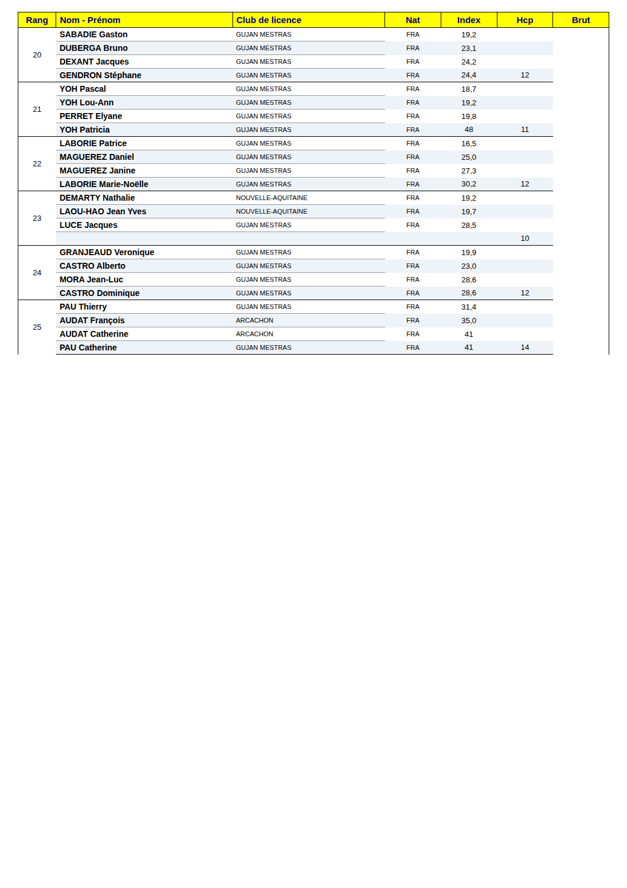| Rang | Nom - Prénom | Club de licence | Nat | Index | Hcp | Brut |
| --- | --- | --- | --- | --- | --- | --- |
| 20 | SABADIE Gaston | GUJAN MESTRAS | FRA | 19,2 | | |
| DUBERGA Bruno | GUJAN MESTRAS | FRA | 23,1 | |
| DEXANT Jacques | GUJAN MESTRAS | FRA | 24,2 | |
| GENDRON Stéphane | GUJAN MESTRAS | FRA | 24,4 | 12 |
| 21 | YOH Pascal | GUJAN MESTRAS | FRA | 18,7 | | |
| YOH Lou-Ann | GUJAN MESTRAS | FRA | 19,2 | |
| PERRET Elyane | GUJAN MESTRAS | FRA | 19,8 | |
| YOH Patricia | GUJAN MESTRAS | FRA | 48 | 11 |
| 22 | LABORIE Patrice | GUJAN MESTRAS | FRA | 16,5 | | |
| MAGUEREZ Daniel | GUJAN MESTRAS | FRA | 25,0 | |
| MAGUEREZ Janine | GUJAN MESTRAS | FRA | 27,3 | |
| LABORIE Marie-Noëlle | GUJAN MESTRAS | FRA | 30,2 | 12 |
| 23 | DEMARTY Nathalie | NOUVELLE-AQUITAINE | FRA | 19,2 | | |
| LAOU-HAO Jean Yves | NOUVELLE-AQUITAINE | FRA | 19,7 | |
| LUCE Jacques | GUJAN MESTRAS | FRA | 28,5 | |
| | | | | 10 |
| 24 | GRANJEAUD Veronique | GUJAN MESTRAS | FRA | 19,9 | | |
| CASTRO Alberto | GUJAN MESTRAS | FRA | 23,0 | |
| MORA Jean-Luc | GUJAN MESTRAS | FRA | 28,6 | |
| CASTRO Dominique | GUJAN MESTRAS | FRA | 28,6 | 12 |
| 25 | PAU Thierry | GUJAN MESTRAS | FRA | 31,4 | | |
| AUDAT François | ARCACHON | FRA | 35,0 | |
| AUDAT Catherine | ARCACHON | FRA | 41 | |
| PAU Catherine | GUJAN MESTRAS | FRA | 41 | 14 |